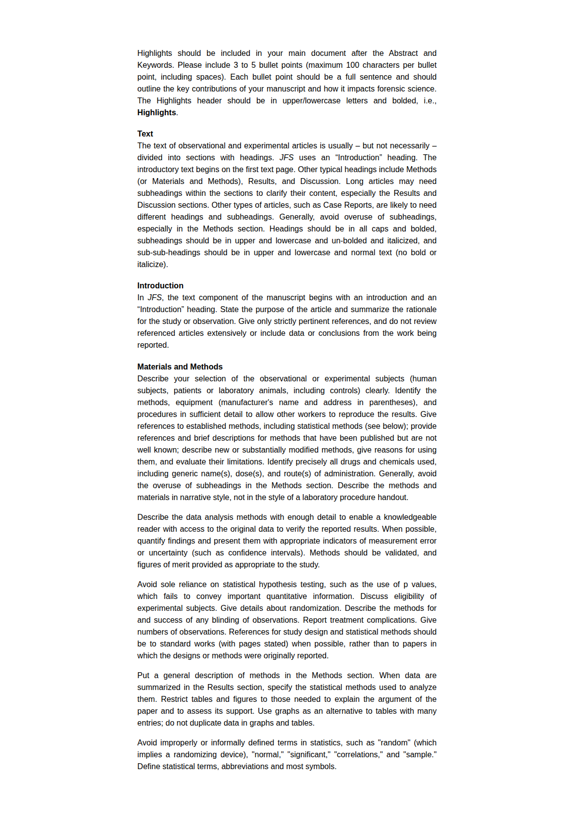Highlights should be included in your main document after the Abstract and Keywords. Please include 3 to 5 bullet points (maximum 100 characters per bullet point, including spaces). Each bullet point should be a full sentence and should outline the key contributions of your manuscript and how it impacts forensic science. The Highlights header should be in upper/lowercase letters and bolded, i.e., Highlights.
Text
The text of observational and experimental articles is usually – but not necessarily – divided into sections with headings. JFS uses an “Introduction” heading. The introductory text begins on the first text page. Other typical headings include Methods (or Materials and Methods), Results, and Discussion. Long articles may need subheadings within the sections to clarify their content, especially the Results and Discussion sections. Other types of articles, such as Case Reports, are likely to need different headings and subheadings. Generally, avoid overuse of subheadings, especially in the Methods section. Headings should be in all caps and bolded, subheadings should be in upper and lowercase and un-bolded and italicized, and sub-sub-headings should be in upper and lowercase and normal text (no bold or italicize).
Introduction
In JFS, the text component of the manuscript begins with an introduction and an “Introduction” heading. State the purpose of the article and summarize the rationale for the study or observation. Give only strictly pertinent references, and do not review referenced articles extensively or include data or conclusions from the work being reported.
Materials and Methods
Describe your selection of the observational or experimental subjects (human subjects, patients or laboratory animals, including controls) clearly. Identify the methods, equipment (manufacturer's name and address in parentheses), and procedures in sufficient detail to allow other workers to reproduce the results. Give references to established methods, including statistical methods (see below); provide references and brief descriptions for methods that have been published but are not well known; describe new or substantially modified methods, give reasons for using them, and evaluate their limitations. Identify precisely all drugs and chemicals used, including generic name(s), dose(s), and route(s) of administration. Generally, avoid the overuse of subheadings in the Methods section. Describe the methods and materials in narrative style, not in the style of a laboratory procedure handout.
Describe the data analysis methods with enough detail to enable a knowledgeable reader with access to the original data to verify the reported results. When possible, quantify findings and present them with appropriate indicators of measurement error or uncertainty (such as confidence intervals). Methods should be validated, and figures of merit provided as appropriate to the study.
Avoid sole reliance on statistical hypothesis testing, such as the use of p values, which fails to convey important quantitative information. Discuss eligibility of experimental subjects. Give details about randomization. Describe the methods for and success of any blinding of observations. Report treatment complications. Give numbers of observations. References for study design and statistical methods should be to standard works (with pages stated) when possible, rather than to papers in which the designs or methods were originally reported.
Put a general description of methods in the Methods section. When data are summarized in the Results section, specify the statistical methods used to analyze them. Restrict tables and figures to those needed to explain the argument of the paper and to assess its support. Use graphs as an alternative to tables with many entries; do not duplicate data in graphs and tables.
Avoid improperly or informally defined terms in statistics, such as "random" (which implies a randomizing device), "normal," "significant," "correlations," and "sample." Define statistical terms, abbreviations and most symbols.